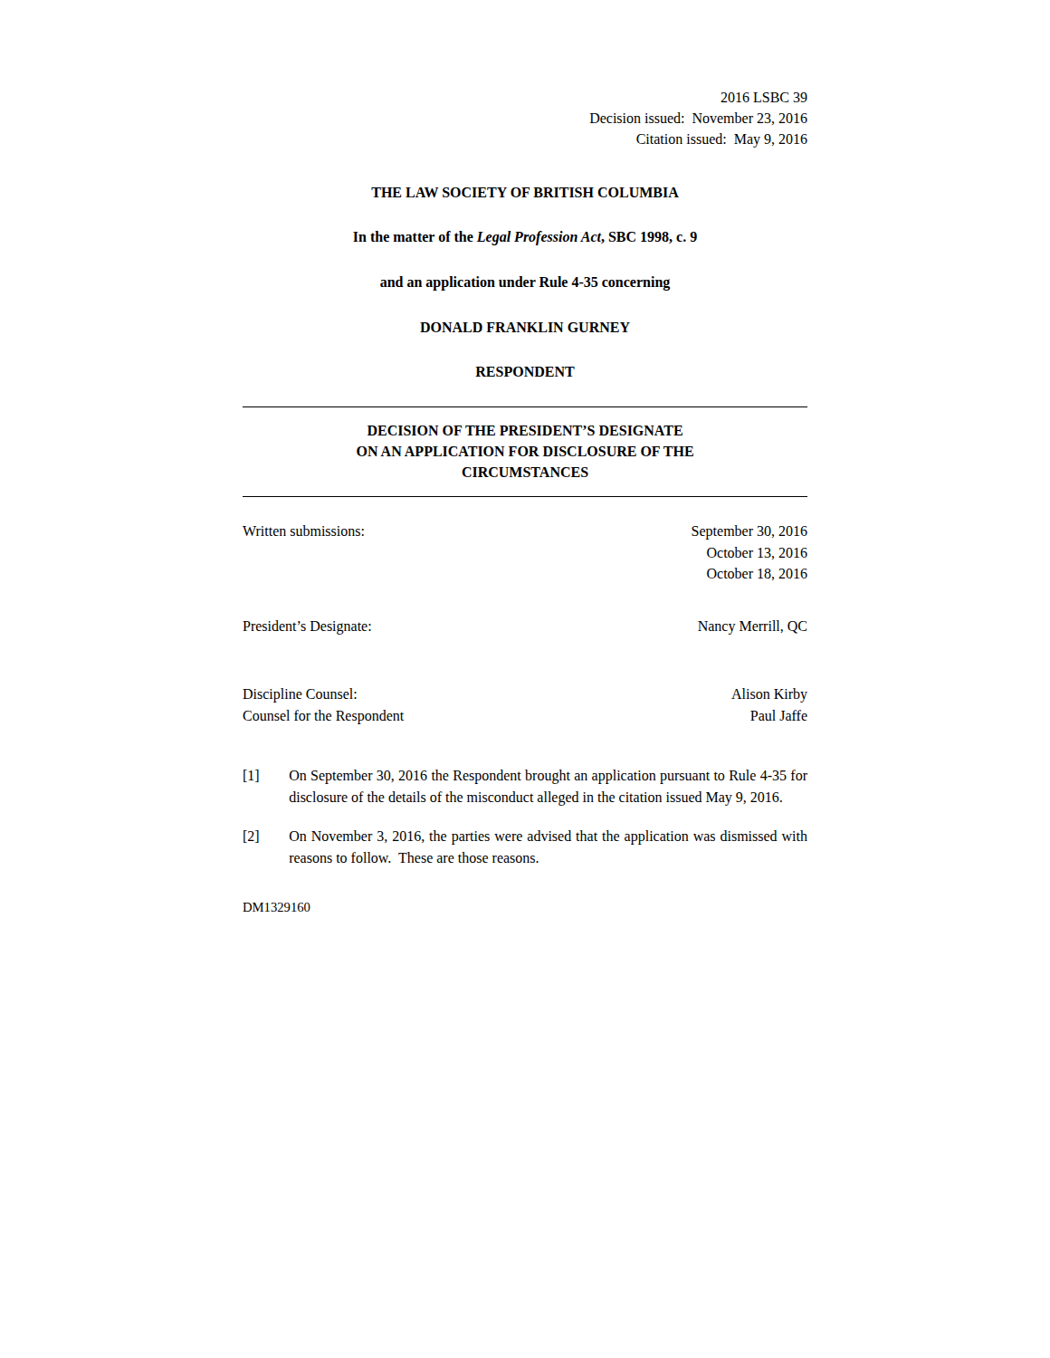2016 LSBC 39
Decision issued: November 23, 2016
Citation issued: May 9, 2016
THE LAW SOCIETY OF BRITISH COLUMBIA
In the matter of the Legal Profession Act, SBC 1998, c. 9
and an application under Rule 4-35 concerning
DONALD FRANKLIN GURNEY
RESPONDENT
DECISION OF THE PRESIDENT’S DESIGNATE
ON AN APPLICATION FOR DISCLOSURE OF THE
CIRCUMSTANCES
Written submissions:
September 30, 2016
October 13, 2016
October 18, 2016
President’s Designate:
Nancy Merrill, QC
Discipline Counsel:
Alison Kirby
Counsel for the Respondent
Paul Jaffe
[1]
On September 30, 2016 the Respondent brought an application pursuant to Rule 4-35 for disclosure of the details of the misconduct alleged in the citation issued May 9, 2016.
[2]
On November 3, 2016, the parties were advised that the application was dismissed with reasons to follow. These are those reasons.
DM1329160